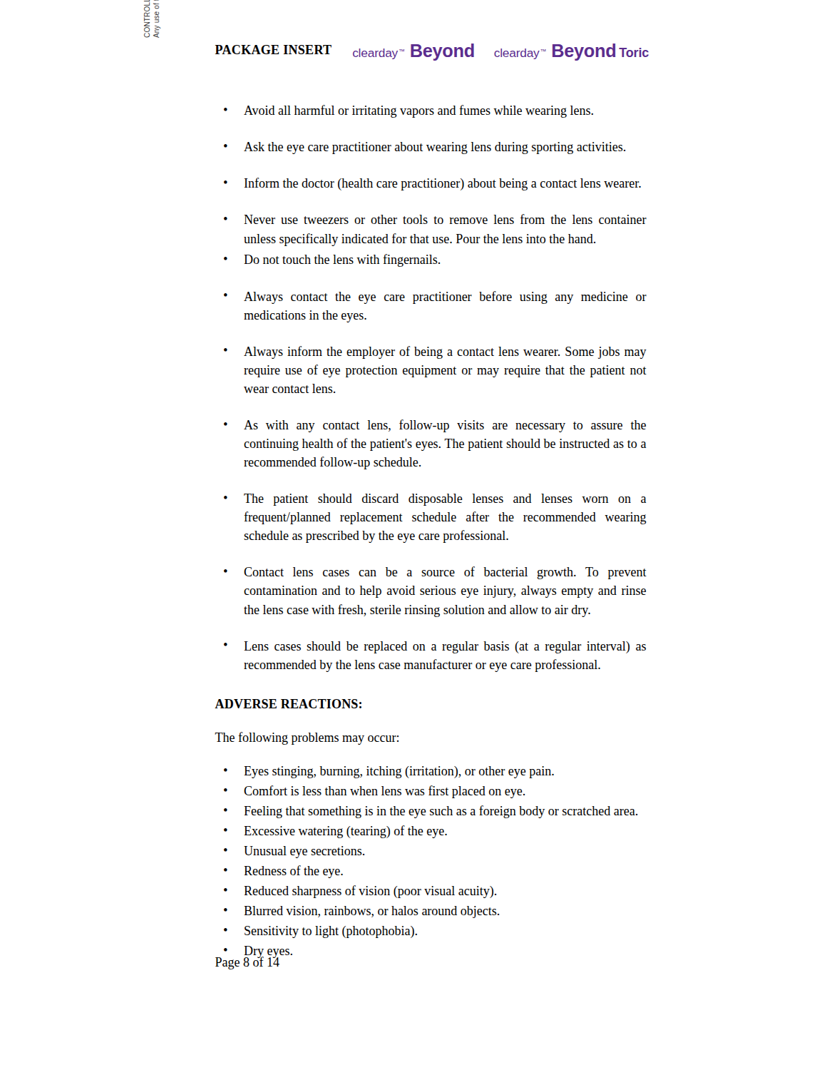CONTROLLED COPY This document contains proprietary and confidential information which is owned by Clearlab SG Pte. Ltd. Any use of the information contained herein (including, but not limited to, total or partial reproduction, communication, or dissemination in any form) by persons other than the intended recipient(s) is prohibited.
PACKAGE INSERT
clearday™Beyond
clearday™Beyond Toric
Avoid all harmful or irritating vapors and fumes while wearing lens.
Ask the eye care practitioner about wearing lens during sporting activities.
Inform the doctor (health care practitioner) about being a contact lens wearer.
Never use tweezers or other tools to remove lens from the lens container unless specifically indicated for that use. Pour the lens into the hand.
Do not touch the lens with fingernails.
Always contact the eye care practitioner before using any medicine or medications in the eyes.
Always inform the employer of being a contact lens wearer. Some jobs may require use of eye protection equipment or may require that the patient not wear contact lens.
As with any contact lens, follow-up visits are necessary to assure the continuing health of the patient's eyes. The patient should be instructed as to a recommended follow-up schedule.
The patient should discard disposable lenses and lenses worn on a frequent/planned replacement schedule after the recommended wearing schedule as prescribed by the eye care professional.
Contact lens cases can be a source of bacterial growth. To prevent contamination and to help avoid serious eye injury, always empty and rinse the lens case with fresh, sterile rinsing solution and allow to air dry.
Lens cases should be replaced on a regular basis (at a regular interval) as recommended by the lens case manufacturer or eye care professional.
ADVERSE REACTIONS:
The following problems may occur:
Eyes stinging, burning, itching (irritation), or other eye pain.
Comfort is less than when lens was first placed on eye.
Feeling that something is in the eye such as a foreign body or scratched area.
Excessive watering (tearing) of the eye.
Unusual eye secretions.
Redness of the eye.
Reduced sharpness of vision (poor visual acuity).
Blurred vision, rainbows, or halos around objects.
Sensitivity to light (photophobia).
Dry eyes.
Page 8 of 14